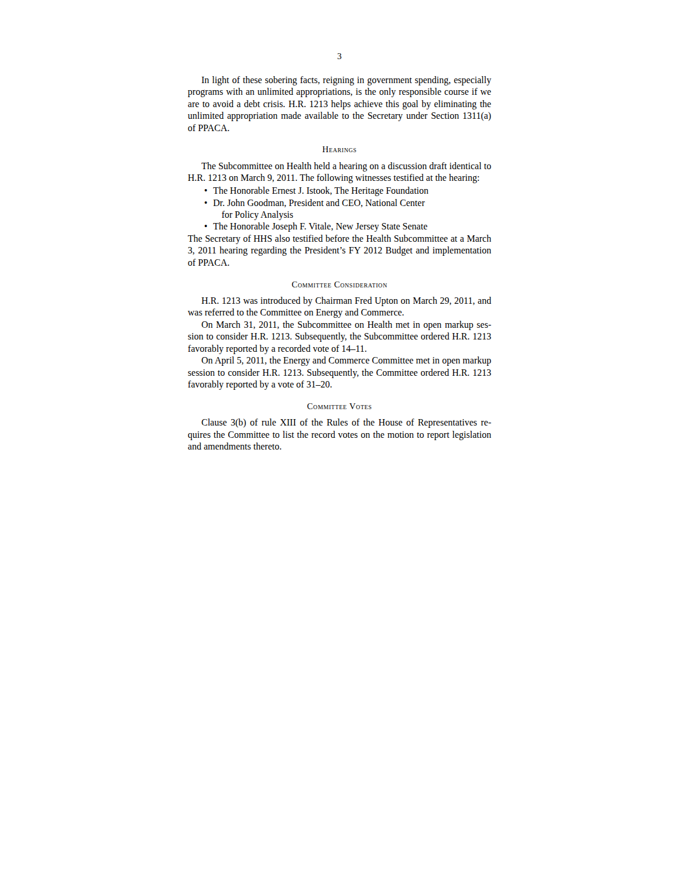3
In light of these sobering facts, reigning in government spending, especially programs with an unlimited appropriations, is the only responsible course if we are to avoid a debt crisis. H.R. 1213 helps achieve this goal by eliminating the unlimited appropriation made available to the Secretary under Section 1311(a) of PPACA.
Hearings
The Subcommittee on Health held a hearing on a discussion draft identical to H.R. 1213 on March 9, 2011. The following witnesses testified at the hearing:
The Honorable Ernest J. Istook, The Heritage Foundation
Dr. John Goodman, President and CEO, National Centerfor Policy Analysis
The Honorable Joseph F. Vitale, New Jersey State Senate
The Secretary of HHS also testified before the Health Subcommittee at a March 3, 2011 hearing regarding the President’s FY 2012 Budget and implementation of PPACA.
Committee Consideration
H.R. 1213 was introduced by Chairman Fred Upton on March 29, 2011, and was referred to the Committee on Energy and Commerce.
On March 31, 2011, the Subcommittee on Health met in open markup session to consider H.R. 1213. Subsequently, the Subcommittee ordered H.R. 1213 favorably reported by a recorded vote of 14–11.
On April 5, 2011, the Energy and Commerce Committee met in open markup session to consider H.R. 1213. Subsequently, the Committee ordered H.R. 1213 favorably reported by a vote of 31–20.
Committee Votes
Clause 3(b) of rule XIII of the Rules of the House of Representatives requires the Committee to list the record votes on the motion to report legislation and amendments thereto.